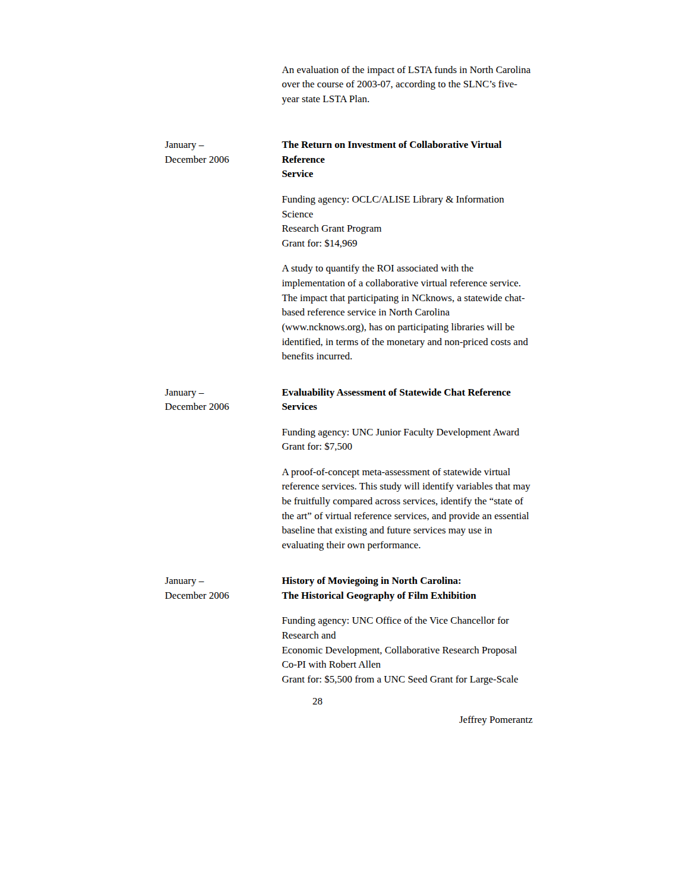An evaluation of the impact of LSTA funds in North Carolina over the course of 2003-07, according to the SLNC’s five-year state LSTA Plan.
January –
December 2006
The Return on Investment of Collaborative Virtual Reference Service
Funding agency: OCLC/ALISE Library & Information Science Research Grant Program Grant for: $14,969
A study to quantify the ROI associated with the implementation of a collaborative virtual reference service. The impact that participating in NCknows, a statewide chat-based reference service in North Carolina (www.ncknows.org), has on participating libraries will be identified, in terms of the monetary and non-priced costs and benefits incurred.
January –
December 2006
Evaluability Assessment of Statewide Chat Reference Services
Funding agency: UNC Junior Faculty Development Award Grant for: $7,500
A proof-of-concept meta-assessment of statewide virtual reference services. This study will identify variables that may be fruitfully compared across services, identify the “state of the art” of virtual reference services, and provide an essential baseline that existing and future services may use in evaluating their own performance.
January –
December 2006
History of Moviegoing in North Carolina: The Historical Geography of Film Exhibition
Funding agency: UNC Office of the Vice Chancellor for Research and Economic Development, Collaborative Research Proposal Co-PI with Robert Allen Grant for: $5,500 from a UNC Seed Grant for Large-Scale
28
Jeffrey Pomerantz